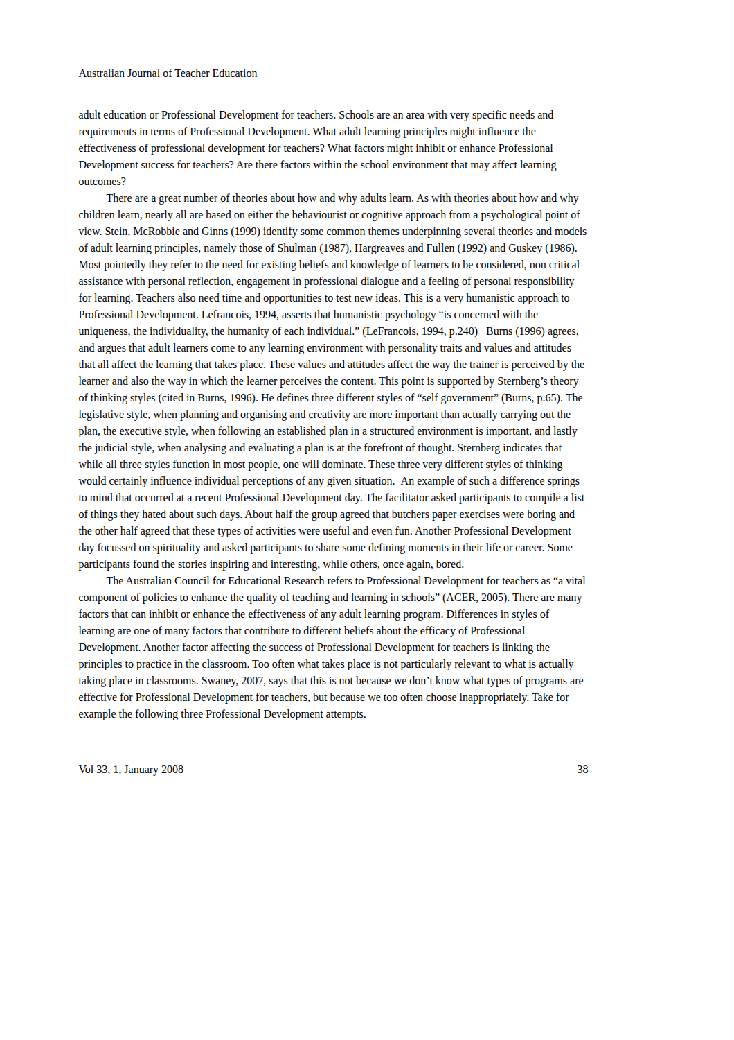Australian Journal of Teacher Education
adult education or Professional Development for teachers. Schools are an area with very specific needs and requirements in terms of Professional Development. What adult learning principles might influence the effectiveness of professional development for teachers? What factors might inhibit or enhance Professional Development success for teachers? Are there factors within the school environment that may affect learning outcomes?
There are a great number of theories about how and why adults learn. As with theories about how and why children learn, nearly all are based on either the behaviourist or cognitive approach from a psychological point of view. Stein, McRobbie and Ginns (1999) identify some common themes underpinning several theories and models of adult learning principles, namely those of Shulman (1987), Hargreaves and Fullen (1992) and Guskey (1986). Most pointedly they refer to the need for existing beliefs and knowledge of learners to be considered, non critical assistance with personal reflection, engagement in professional dialogue and a feeling of personal responsibility for learning. Teachers also need time and opportunities to test new ideas. This is a very humanistic approach to Professional Development. Lefrancois, 1994, asserts that humanistic psychology “is concerned with the uniqueness, the individuality, the humanity of each individual.” (LeFrancois, 1994, p.240) Burns (1996) agrees, and argues that adult learners come to any learning environment with personality traits and values and attitudes that all affect the learning that takes place. These values and attitudes affect the way the trainer is perceived by the learner and also the way in which the learner perceives the content. This point is supported by Sternberg’s theory of thinking styles (cited in Burns, 1996). He defines three different styles of “self government” (Burns, p.65). The legislative style, when planning and organising and creativity are more important than actually carrying out the plan, the executive style, when following an established plan in a structured environment is important, and lastly the judicial style, when analysing and evaluating a plan is at the forefront of thought. Sternberg indicates that while all three styles function in most people, one will dominate. These three very different styles of thinking would certainly influence individual perceptions of any given situation. An example of such a difference springs to mind that occurred at a recent Professional Development day. The facilitator asked participants to compile a list of things they hated about such days. About half the group agreed that butchers paper exercises were boring and the other half agreed that these types of activities were useful and even fun. Another Professional Development day focussed on spirituality and asked participants to share some defining moments in their life or career. Some participants found the stories inspiring and interesting, while others, once again, bored.
The Australian Council for Educational Research refers to Professional Development for teachers as “a vital component of policies to enhance the quality of teaching and learning in schools” (ACER, 2005). There are many factors that can inhibit or enhance the effectiveness of any adult learning program. Differences in styles of learning are one of many factors that contribute to different beliefs about the efficacy of Professional Development. Another factor affecting the success of Professional Development for teachers is linking the principles to practice in the classroom. Too often what takes place is not particularly relevant to what is actually taking place in classrooms. Swaney, 2007, says that this is not because we don’t know what types of programs are effective for Professional Development for teachers, but because we too often choose inappropriately. Take for example the following three Professional Development attempts.
Vol 33, 1, January 2008 38